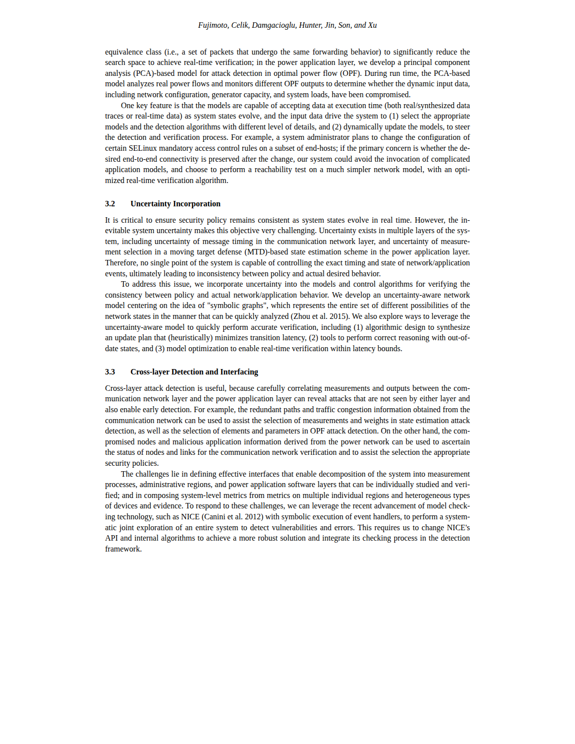Fujimoto, Celik, Damgacioglu, Hunter, Jin, Son, and Xu
equivalence class (i.e., a set of packets that undergo the same forwarding behavior) to significantly reduce the search space to achieve real-time verification; in the power application layer, we develop a principal component analysis (PCA)-based model for attack detection in optimal power flow (OPF). During run time, the PCA-based model analyzes real power flows and monitors different OPF outputs to determine whether the dynamic input data, including network configuration, generator capacity, and system loads, have been compromised.
One key feature is that the models are capable of accepting data at execution time (both real/synthesized data traces or real-time data) as system states evolve, and the input data drive the system to (1) select the appropriate models and the detection algorithms with different level of details, and (2) dynamically update the models, to steer the detection and verification process. For example, a system administrator plans to change the configuration of certain SELinux mandatory access control rules on a subset of end-hosts; if the primary concern is whether the desired end-to-end connectivity is preserved after the change, our system could avoid the invocation of complicated application models, and choose to perform a reachability test on a much simpler network model, with an optimized real-time verification algorithm.
3.2 Uncertainty Incorporation
It is critical to ensure security policy remains consistent as system states evolve in real time. However, the inevitable system uncertainty makes this objective very challenging. Uncertainty exists in multiple layers of the system, including uncertainty of message timing in the communication network layer, and uncertainty of measurement selection in a moving target defense (MTD)-based state estimation scheme in the power application layer. Therefore, no single point of the system is capable of controlling the exact timing and state of network/application events, ultimately leading to inconsistency between policy and actual desired behavior.
To address this issue, we incorporate uncertainty into the models and control algorithms for verifying the consistency between policy and actual network/application behavior. We develop an uncertainty-aware network model centering on the idea of "symbolic graphs", which represents the entire set of different possibilities of the network states in the manner that can be quickly analyzed (Zhou et al. 2015). We also explore ways to leverage the uncertainty-aware model to quickly perform accurate verification, including (1) algorithmic design to synthesize an update plan that (heuristically) minimizes transition latency, (2) tools to perform correct reasoning with out-of-date states, and (3) model optimization to enable real-time verification within latency bounds.
3.3 Cross-layer Detection and Interfacing
Cross-layer attack detection is useful, because carefully correlating measurements and outputs between the communication network layer and the power application layer can reveal attacks that are not seen by either layer and also enable early detection. For example, the redundant paths and traffic congestion information obtained from the communication network can be used to assist the selection of measurements and weights in state estimation attack detection, as well as the selection of elements and parameters in OPF attack detection. On the other hand, the compromised nodes and malicious application information derived from the power network can be used to ascertain the status of nodes and links for the communication network verification and to assist the selection the appropriate security policies.
The challenges lie in defining effective interfaces that enable decomposition of the system into measurement processes, administrative regions, and power application software layers that can be individually studied and verified; and in composing system-level metrics from metrics on multiple individual regions and heterogeneous types of devices and evidence. To respond to these challenges, we can leverage the recent advancement of model checking technology, such as NICE (Canini et al. 2012) with symbolic execution of event handlers, to perform a systematic joint exploration of an entire system to detect vulnerabilities and errors. This requires us to change NICE's API and internal algorithms to achieve a more robust solution and integrate its checking process in the detection framework.